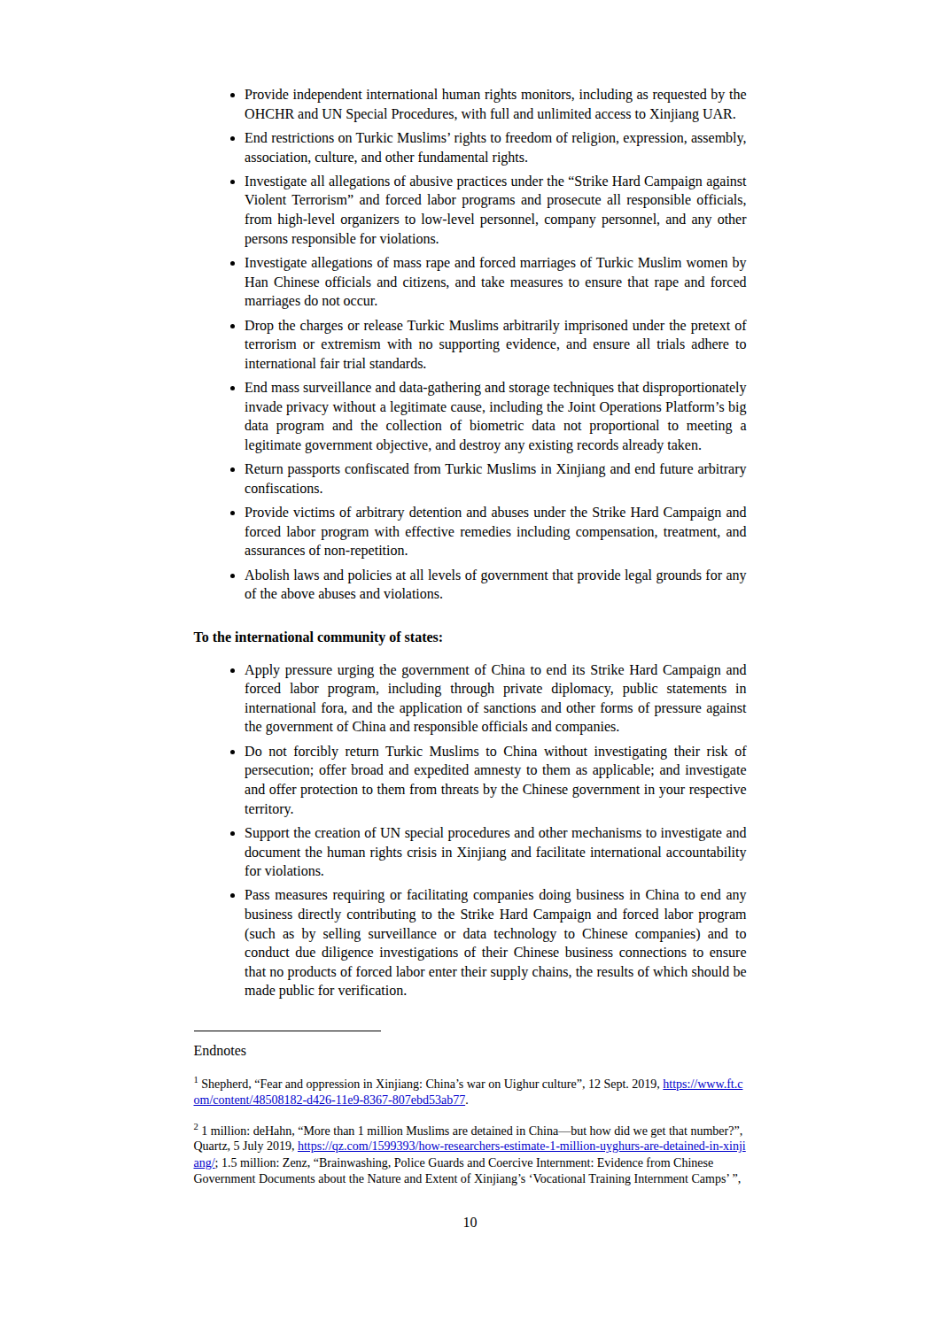Provide independent international human rights monitors, including as requested by the OHCHR and UN Special Procedures, with full and unlimited access to Xinjiang UAR.
End restrictions on Turkic Muslims’ rights to freedom of religion, expression, assembly, association, culture, and other fundamental rights.
Investigate all allegations of abusive practices under the “Strike Hard Campaign against Violent Terrorism” and forced labor programs and prosecute all responsible officials, from high-level organizers to low-level personnel, company personnel, and any other persons responsible for violations.
Investigate allegations of mass rape and forced marriages of Turkic Muslim women by Han Chinese officials and citizens, and take measures to ensure that rape and forced marriages do not occur.
Drop the charges or release Turkic Muslims arbitrarily imprisoned under the pretext of terrorism or extremism with no supporting evidence, and ensure all trials adhere to international fair trial standards.
End mass surveillance and data-gathering and storage techniques that disproportionately invade privacy without a legitimate cause, including the Joint Operations Platform’s big data program and the collection of biometric data not proportional to meeting a legitimate government objective, and destroy any existing records already taken.
Return passports confiscated from Turkic Muslims in Xinjiang and end future arbitrary confiscations.
Provide victims of arbitrary detention and abuses under the Strike Hard Campaign and forced labor program with effective remedies including compensation, treatment, and assurances of non-repetition.
Abolish laws and policies at all levels of government that provide legal grounds for any of the above abuses and violations.
To the international community of states:
Apply pressure urging the government of China to end its Strike Hard Campaign and forced labor program, including through private diplomacy, public statements in international fora, and the application of sanctions and other forms of pressure against the government of China and responsible officials and companies.
Do not forcibly return Turkic Muslims to China without investigating their risk of persecution; offer broad and expedited amnesty to them as applicable; and investigate and offer protection to them from threats by the Chinese government in your respective territory.
Support the creation of UN special procedures and other mechanisms to investigate and document the human rights crisis in Xinjiang and facilitate international accountability for violations.
Pass measures requiring or facilitating companies doing business in China to end any business directly contributing to the Strike Hard Campaign and forced labor program (such as by selling surveillance or data technology to Chinese companies) and to conduct due diligence investigations of their Chinese business connections to ensure that no products of forced labor enter their supply chains, the results of which should be made public for verification.
Endnotes
1 Shepherd, “Fear and oppression in Xinjiang: China’s war on Uighur culture”, 12 Sept. 2019, https://www.ft.com/content/48508182-d426-11e9-8367-807ebd53ab77.
2 1 million: deHahn, “More than 1 million Muslims are detained in China—but how did we get that number?”, Quartz, 5 July 2019, https://qz.com/1599393/how-researchers-estimate-1-million-uyghurs-are-detained-in-xinjiang/; 1.5 million: Zenz, “Brainwashing, Police Guards and Coercive Internment: Evidence from Chinese Government Documents about the Nature and Extent of Xinjiang’s ‘Vocational Training Internment Camps’ ”,
10